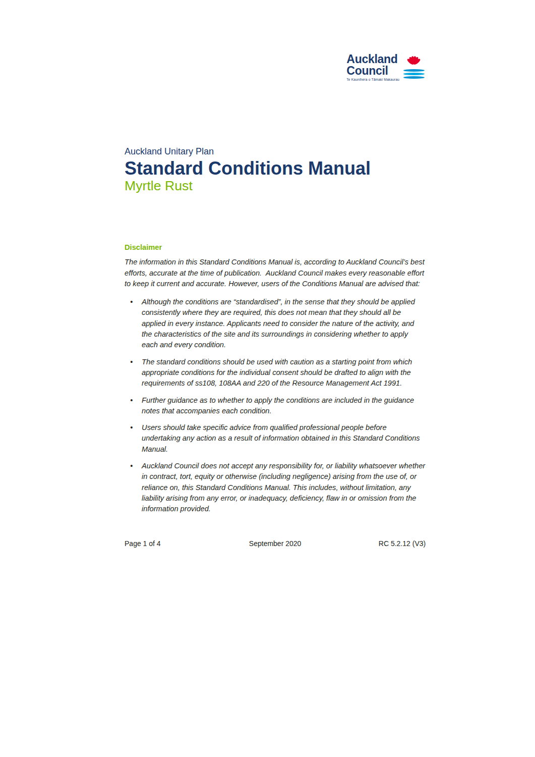Auckland Council Te Kaunihera o Tāmaki Makaurau
Auckland Unitary Plan
Standard Conditions Manual
Myrtle Rust
Disclaimer
The information in this Standard Conditions Manual is, according to Auckland Council’s best efforts, accurate at the time of publication. Auckland Council makes every reasonable effort to keep it current and accurate. However, users of the Conditions Manual are advised that:
Although the conditions are “standardised”, in the sense that they should be applied consistently where they are required, this does not mean that they should all be applied in every instance. Applicants need to consider the nature of the activity, and the characteristics of the site and its surroundings in considering whether to apply each and every condition.
The standard conditions should be used with caution as a starting point from which appropriate conditions for the individual consent should be drafted to align with the requirements of ss108, 108AA and 220 of the Resource Management Act 1991.
Further guidance as to whether to apply the conditions are included in the guidance notes that accompanies each condition.
Users should take specific advice from qualified professional people before undertaking any action as a result of information obtained in this Standard Conditions Manual.
Auckland Council does not accept any responsibility for, or liability whatsoever whether in contract, tort, equity or otherwise (including negligence) arising from the use of, or reliance on, this Standard Conditions Manual. This includes, without limitation, any liability arising from any error, or inadequacy, deficiency, flaw in or omission from the information provided.
Page 1 of 4
September 2020
RC 5.2.12 (V3)